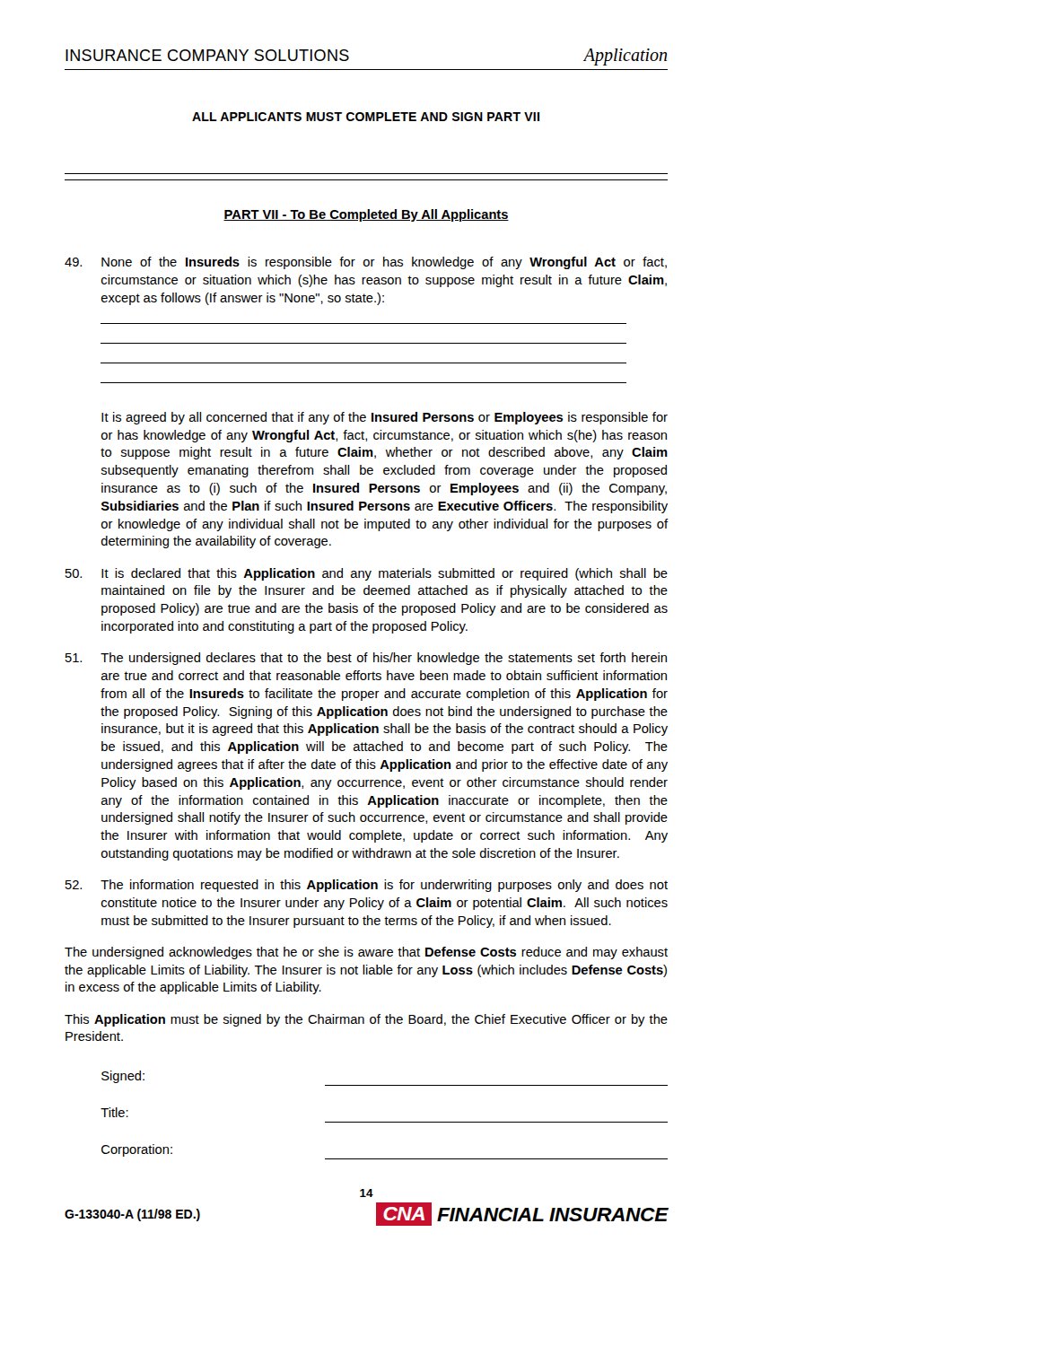INSURANCE COMPANY SOLUTIONS
Application
ALL APPLICANTS MUST COMPLETE AND SIGN PART VII
PART VII - To Be Completed By All Applicants
49. None of the Insureds is responsible for or has knowledge of any Wrongful Act or fact, circumstance or situation which (s)he has reason to suppose might result in a future Claim, except as follows (If answer is "None", so state.):
It is agreed by all concerned that if any of the Insured Persons or Employees is responsible for or has knowledge of any Wrongful Act, fact, circumstance, or situation which s(he) has reason to suppose might result in a future Claim, whether or not described above, any Claim subsequently emanating therefrom shall be excluded from coverage under the proposed insurance as to (i) such of the Insured Persons or Employees and (ii) the Company, Subsidiaries and the Plan if such Insured Persons are Executive Officers. The responsibility or knowledge of any individual shall not be imputed to any other individual for the purposes of determining the availability of coverage.
50. It is declared that this Application and any materials submitted or required (which shall be maintained on file by the Insurer and be deemed attached as if physically attached to the proposed Policy) are true and are the basis of the proposed Policy and are to be considered as incorporated into and constituting a part of the proposed Policy.
51. The undersigned declares that to the best of his/her knowledge the statements set forth herein are true and correct and that reasonable efforts have been made to obtain sufficient information from all of the Insureds to facilitate the proper and accurate completion of this Application for the proposed Policy. Signing of this Application does not bind the undersigned to purchase the insurance, but it is agreed that this Application shall be the basis of the contract should a Policy be issued, and this Application will be attached to and become part of such Policy. The undersigned agrees that if after the date of this Application and prior to the effective date of any Policy based on this Application, any occurrence, event or other circumstance should render any of the information contained in this Application inaccurate or incomplete, then the undersigned shall notify the Insurer of such occurrence, event or circumstance and shall provide the Insurer with information that would complete, update or correct such information. Any outstanding quotations may be modified or withdrawn at the sole discretion of the Insurer.
52. The information requested in this Application is for underwriting purposes only and does not constitute notice to the Insurer under any Policy of a Claim or potential Claim. All such notices must be submitted to the Insurer pursuant to the terms of the Policy, if and when issued.
The undersigned acknowledges that he or she is aware that Defense Costs reduce and may exhaust the applicable Limits of Liability. The Insurer is not liable for any Loss (which includes Defense Costs) in excess of the applicable Limits of Liability.
This Application must be signed by the Chairman of the Board, the Chief Executive Officer or by the President.
Signed:
Title:
Corporation:
14
G-133040-A (11/98 ED.)
CNA FINANCIAL INSURANCE